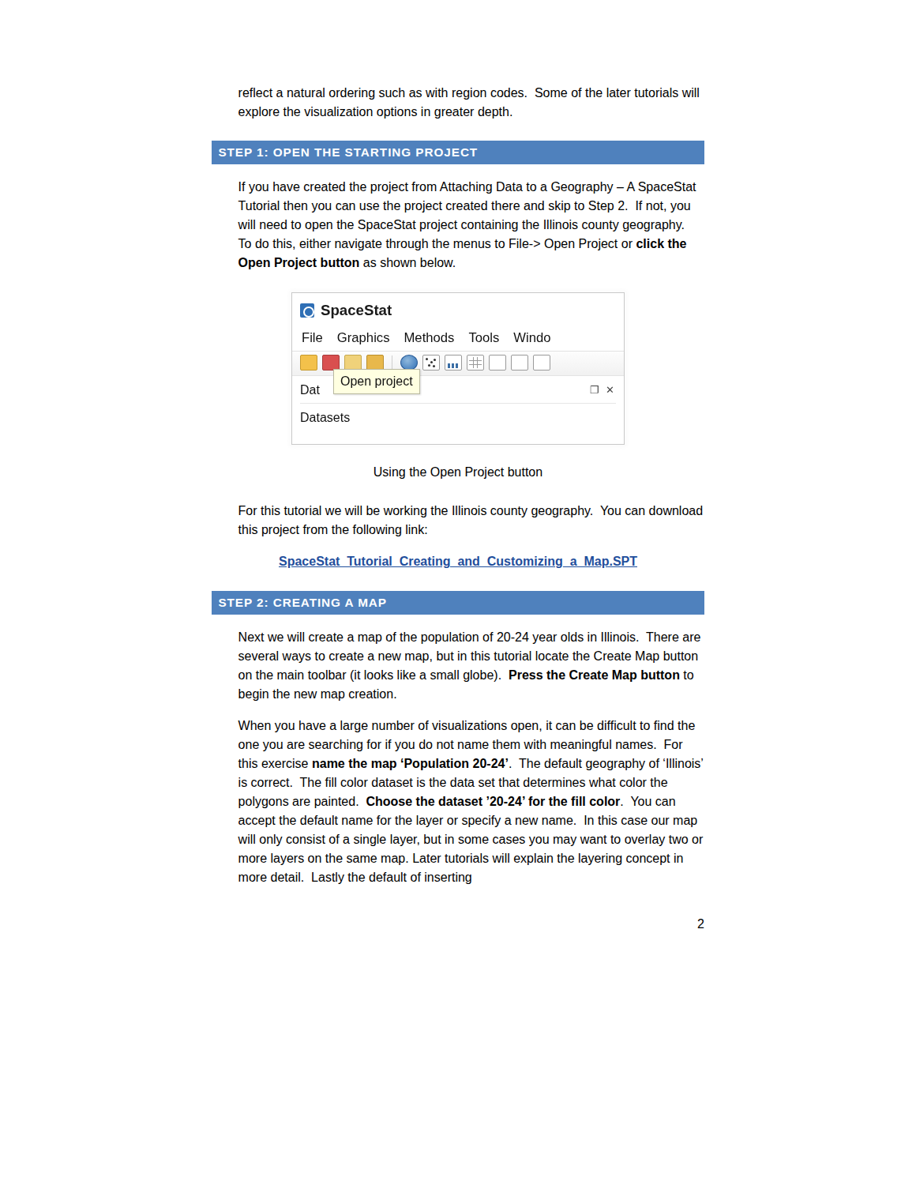reflect a natural ordering such as with region codes. Some of the later tutorials will explore the visualization options in greater depth.
Step 1: Open the Starting Project
If you have created the project from Attaching Data to a Geography – A SpaceStat Tutorial then you can use the project created there and skip to Step 2. If not, you will need to open the SpaceStat project containing the Illinois county geography. To do this, either navigate through the menus to File-> Open Project or click the Open Project button as shown below.
SpaceStat
File Graphics Methods Tools Windo
Dat ❐ ✕
Datasets
Open project
Using the Open Project button
For this tutorial we will be working the Illinois county geography. You can download this project from the following link:
SpaceStat_Tutorial_Creating_and_Customizing_a_Map.SPT
Step 2: Creating a Map
Next we will create a map of the population of 20-24 year olds in Illinois. There are several ways to create a new map, but in this tutorial locate the Create Map button on the main toolbar (it looks like a small globe). Press the Create Map button to begin the new map creation.
When you have a large number of visualizations open, it can be difficult to find the one you are searching for if you do not name them with meaningful names. For this exercise name the map ‘Population 20-24’. The default geography of ‘Illinois’ is correct. The fill color dataset is the data set that determines what color the polygons are painted. Choose the dataset ’20-24’ for the fill color. You can accept the default name for the layer or specify a new name. In this case our map will only consist of a single layer, but in some cases you may want to overlay two or more layers on the same map. Later tutorials will explain the layering concept in more detail. Lastly the default of inserting
2